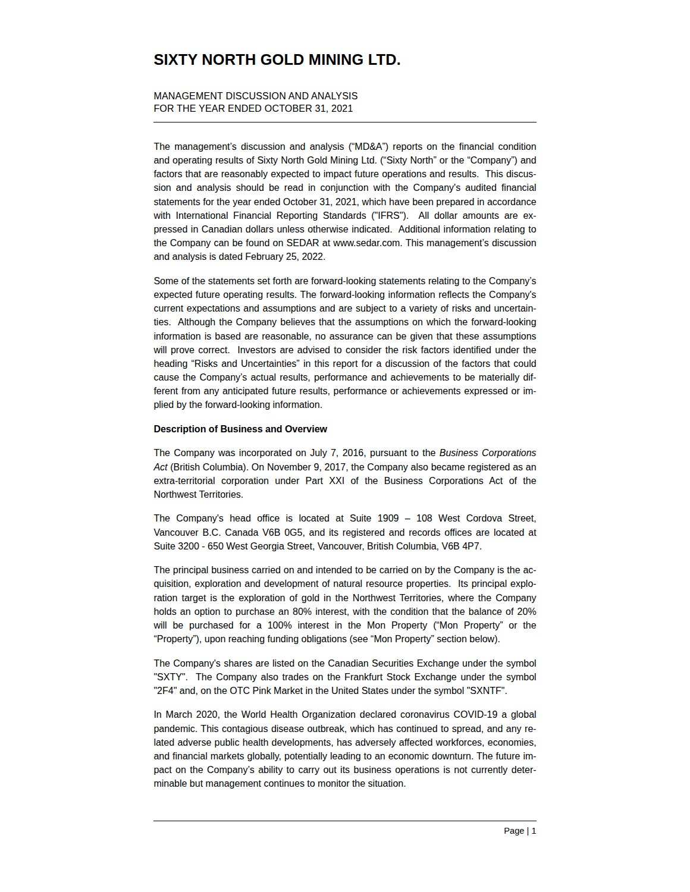SIXTY NORTH GOLD MINING LTD.
MANAGEMENT DISCUSSION AND ANALYSIS
FOR THE YEAR ENDED OCTOBER 31, 2021
The management’s discussion and analysis (“MD&A”) reports on the financial condition and operating results of Sixty North Gold Mining Ltd. (“Sixty North” or the “Company”) and factors that are reasonably expected to impact future operations and results. This discussion and analysis should be read in conjunction with the Company's audited financial statements for the year ended October 31, 2021, which have been prepared in accordance with International Financial Reporting Standards ("IFRS"). All dollar amounts are expressed in Canadian dollars unless otherwise indicated. Additional information relating to the Company can be found on SEDAR at www.sedar.com. This management’s discussion and analysis is dated February 25, 2022.
Some of the statements set forth are forward-looking statements relating to the Company’s expected future operating results. The forward-looking information reflects the Company's current expectations and assumptions and are subject to a variety of risks and uncertainties. Although the Company believes that the assumptions on which the forward-looking information is based are reasonable, no assurance can be given that these assumptions will prove correct. Investors are advised to consider the risk factors identified under the heading “Risks and Uncertainties” in this report for a discussion of the factors that could cause the Company’s actual results, performance and achievements to be materially different from any anticipated future results, performance or achievements expressed or implied by the forward-looking information.
Description of Business and Overview
The Company was incorporated on July 7, 2016, pursuant to the Business Corporations Act (British Columbia). On November 9, 2017, the Company also became registered as an extra-territorial corporation under Part XXI of the Business Corporations Act of the Northwest Territories.
The Company's head office is located at Suite 1909 – 108 West Cordova Street, Vancouver B.C. Canada V6B 0G5, and its registered and records offices are located at Suite 3200 - 650 West Georgia Street, Vancouver, British Columbia, V6B 4P7.
The principal business carried on and intended to be carried on by the Company is the acquisition, exploration and development of natural resource properties. Its principal exploration target is the exploration of gold in the Northwest Territories, where the Company holds an option to purchase an 80% interest, with the condition that the balance of 20% will be purchased for a 100% interest in the Mon Property (“Mon Property” or the “Property”), upon reaching funding obligations (see “Mon Property” section below).
The Company's shares are listed on the Canadian Securities Exchange under the symbol "SXTY". The Company also trades on the Frankfurt Stock Exchange under the symbol "2F4" and, on the OTC Pink Market in the United States under the symbol "SXNTF".
In March 2020, the World Health Organization declared coronavirus COVID-19 a global pandemic. This contagious disease outbreak, which has continued to spread, and any related adverse public health developments, has adversely affected workforces, economies, and financial markets globally, potentially leading to an economic downturn. The future impact on the Company’s ability to carry out its business operations is not currently determinable but management continues to monitor the situation.
Page | 1